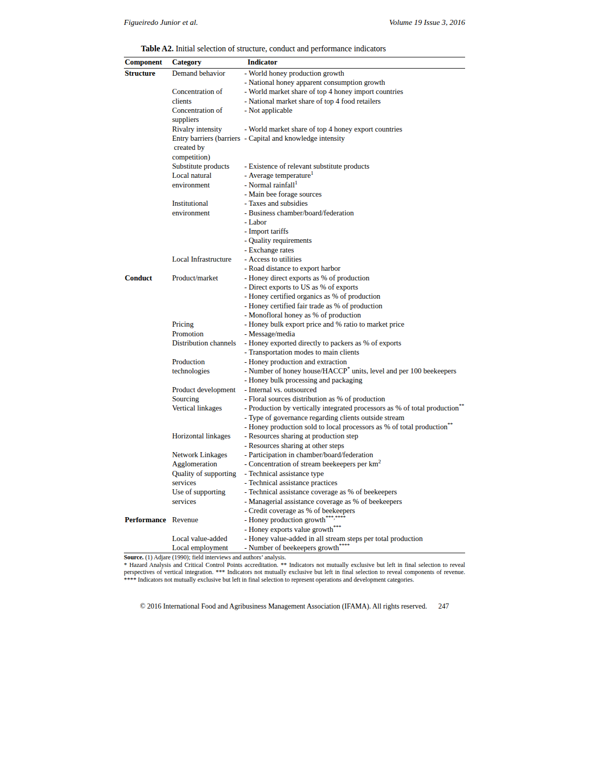Figueiredo Junior et al.
Volume 19 Issue 3, 2016
Table A2. Initial selection of structure, conduct and performance indicators
| Component | Category | Indicator |
| --- | --- | --- |
| Structure | Demand behavior | World honey production growth National honey apparent consumption growth |
| | Concentration of clients | World market share of top 4 honey import countries National market share of top 4 food retailers |
| | Concentration of suppliers | Not applicable |
| | Rivalry intensity | World market share of top 4 honey export countries |
| | Entry barriers (barriers created by competition) | Capital and knowledge intensity |
| | Substitute products | Existence of relevant substitute products |
| | Local natural environment | Average temperature 1 Normal rainfall 1 Main bee forage sources |
| | Institutional environment | Taxes and subsidies Business chamber/board/federation Labor Import tariffs Quality requirements Exchange rates |
| | Local Infrastructure | Access to utilities Road distance to export harbor |
| Conduct | Product/market | Honey direct exports as % of production Direct exports to US as % of exports Honey certified organics as % of production Honey certified fair trade as % of production Monofloral honey as % of production |
| | Pricing | Honey bulk export price and % ratio to market price |
| | Promotion | Message/media |
| | Distribution channels | Honey exported directly to packers as % of exports Transportation modes to main clients |
| | Production technologies | Honey production and extraction Number of honey house/HACCP * units, level and per 100 beekeepers Honey bulk processing and packaging |
| | Product development | Internal vs. outsourced |
| | Sourcing | Floral sources distribution as % of production |
| | Vertical linkages | Production by vertically integrated processors as % of total production ** Type of governance regarding clients outside stream Honey production sold to local processors as % of total production ** |
| | Horizontal linkages | Resources sharing at production step Resources sharing at other steps |
| | Network Linkages | Participation in chamber/board/federation |
| | Agglomeration | Concentration of stream beekeepers per km 2 |
| | Quality of supporting services | Technical assistance type Technical assistance practices |
| | Use of supporting services | Technical assistance coverage as % of beekeepers Managerial assistance coverage as % of beekeepers Credit coverage as % of beekeepers |
| Performance | Revenue | Honey production growth ***,**** Honey exports value growth *** |
| | Local value-added | Honey value-added in all stream steps per total production |
| | Local employment | Number of beekeepers growth **** |
Source. (1) Adjare (1990); field interviews and authors’ analysis.
* Hazard Analysis and Critical Control Points accreditation. ** Indicators not mutually exclusive but left in final selection to reveal perspectives of vertical integration. *** Indicators not mutually exclusive but left in final selection to reveal components of revenue. **** Indicators not mutually exclusive but left in final selection to represent operations and development categories.
© 2016 International Food and Agribusiness Management Association (IFAMA). All rights reserved.247